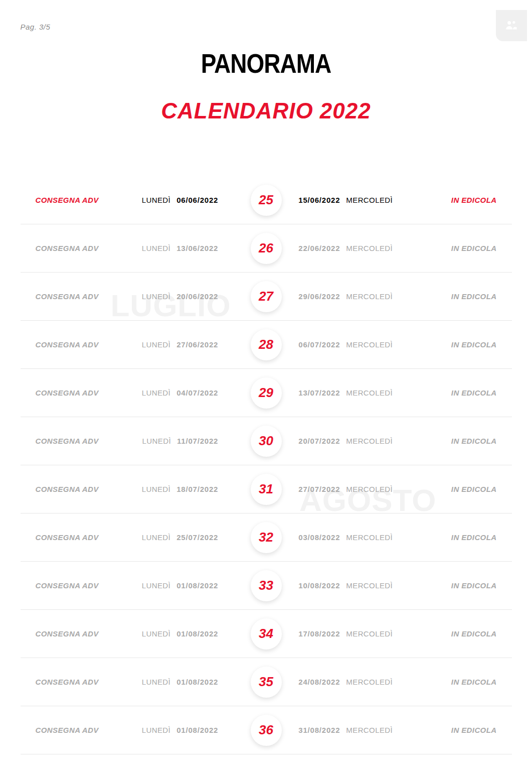Pag. 3/5
PANORAMA
CALENDARIO 2022
LUGLIO
AGOSTO
CONSEGNA ADV
LUNEDÌ 06/06/2022
25
15/06/2022 MERCOLEDÌ
IN EDICOLA
CONSEGNA ADV
LUNEDÌ 13/06/2022
26
22/06/2022 MERCOLEDÌ
IN EDICOLA
CONSEGNA ADV
LUNEDÌ 20/06/2022
27
29/06/2022 MERCOLEDÌ
IN EDICOLA
CONSEGNA ADV
LUNEDÌ 27/06/2022
28
06/07/2022 MERCOLEDÌ
IN EDICOLA
CONSEGNA ADV
LUNEDÌ 04/07/2022
29
13/07/2022 MERCOLEDÌ
IN EDICOLA
CONSEGNA ADV
LUNEDÌ 11/07/2022
30
20/07/2022 MERCOLEDÌ
IN EDICOLA
CONSEGNA ADV
LUNEDÌ 18/07/2022
31
27/07/2022 MERCOLEDÌ
IN EDICOLA
CONSEGNA ADV
LUNEDÌ 25/07/2022
32
03/08/2022 MERCOLEDÌ
IN EDICOLA
CONSEGNA ADV
LUNEDÌ 01/08/2022
33
10/08/2022 MERCOLEDÌ
IN EDICOLA
CONSEGNA ADV
LUNEDÌ 01/08/2022
34
17/08/2022 MERCOLEDÌ
IN EDICOLA
CONSEGNA ADV
LUNEDÌ 01/08/2022
35
24/08/2022 MERCOLEDÌ
IN EDICOLA
CONSEGNA ADV
LUNEDÌ 01/08/2022
36
31/08/2022 MERCOLEDÌ
IN EDICOLA